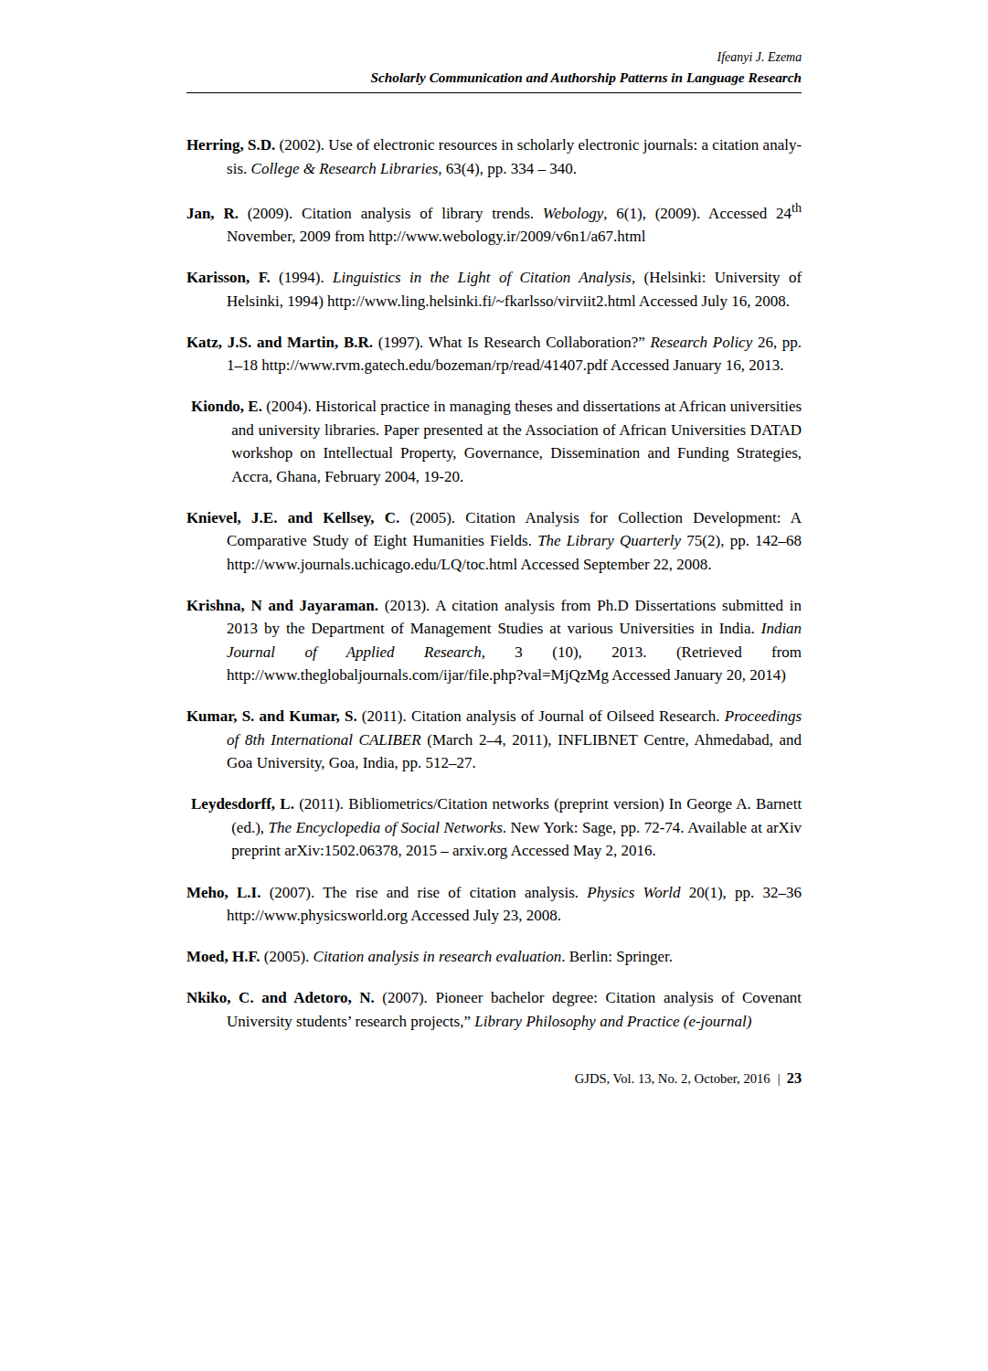Ifeanyi J. Ezema Scholarly Communication and Authorship Patterns in Language Research
Herring, S.D. (2002). Use of electronic resources in scholarly electronic journals: a citation analysis. College & Research Libraries, 63(4), pp. 334 – 340.
Jan, R. (2009). Citation analysis of library trends. Webology, 6(1), (2009). Accessed 24th November, 2009 from http://www.webology.ir/2009/v6n1/a67.html
Karisson, F. (1994). Linguistics in the Light of Citation Analysis, (Helsinki: University of Helsinki, 1994) http://www.ling.helsinki.fi/~fkarlsso/virviit2.html Accessed July 16, 2008.
Katz, J.S. and Martin, B.R. (1997). What Is Research Collaboration?” Research Policy 26, pp. 1–18 http://www.rvm.gatech.edu/bozeman/rp/read/41407.pdf Accessed January 16, 2013.
Kiondo, E. (2004). Historical practice in managing theses and dissertations at African universities and university libraries. Paper presented at the Association of African Universities DATAD workshop on Intellectual Property, Governance, Dissemination and Funding Strategies, Accra, Ghana, February 2004, 19-20.
Knievel, J.E. and Kellsey, C. (2005). Citation Analysis for Collection Development: A Comparative Study of Eight Humanities Fields. The Library Quarterly 75(2), pp. 142–68 http://www.journals.uchicago.edu/LQ/toc.html Accessed September 22, 2008.
Krishna, N and Jayaraman. (2013). A citation analysis from Ph.D Dissertations submitted in 2013 by the Department of Management Studies at various Universities in India. Indian Journal of Applied Research, 3 (10), 2013. (Retrieved from http://www.theglobaljournals.com/ijar/file.php?val=MjQzMg Accessed January 20, 2014)
Kumar, S. and Kumar, S. (2011). Citation analysis of Journal of Oilseed Research. Proceedings of 8th International CALIBER (March 2–4, 2011), INFLIBNET Centre, Ahmedabad, and Goa University, Goa, India, pp. 512–27.
Leydesdorff, L. (2011). Bibliometrics/Citation networks (preprint version) In George A. Barnett (ed.), The Encyclopedia of Social Networks. New York: Sage, pp. 72-74. Available at arXiv preprint arXiv:1502.06378, 2015 – arxiv.org Accessed May 2, 2016.
Meho, L.I. (2007). The rise and rise of citation analysis. Physics World 20(1), pp. 32–36 http://www.physicsworld.org Accessed July 23, 2008.
Moed, H.F. (2005). Citation analysis in research evaluation. Berlin: Springer.
Nkiko, C. and Adetoro, N. (2007). Pioneer bachelor degree: Citation analysis of Covenant University students’ research projects,” Library Philosophy and Practice (e-journal)
GJDS, Vol. 13, No. 2, October, 2016 |23